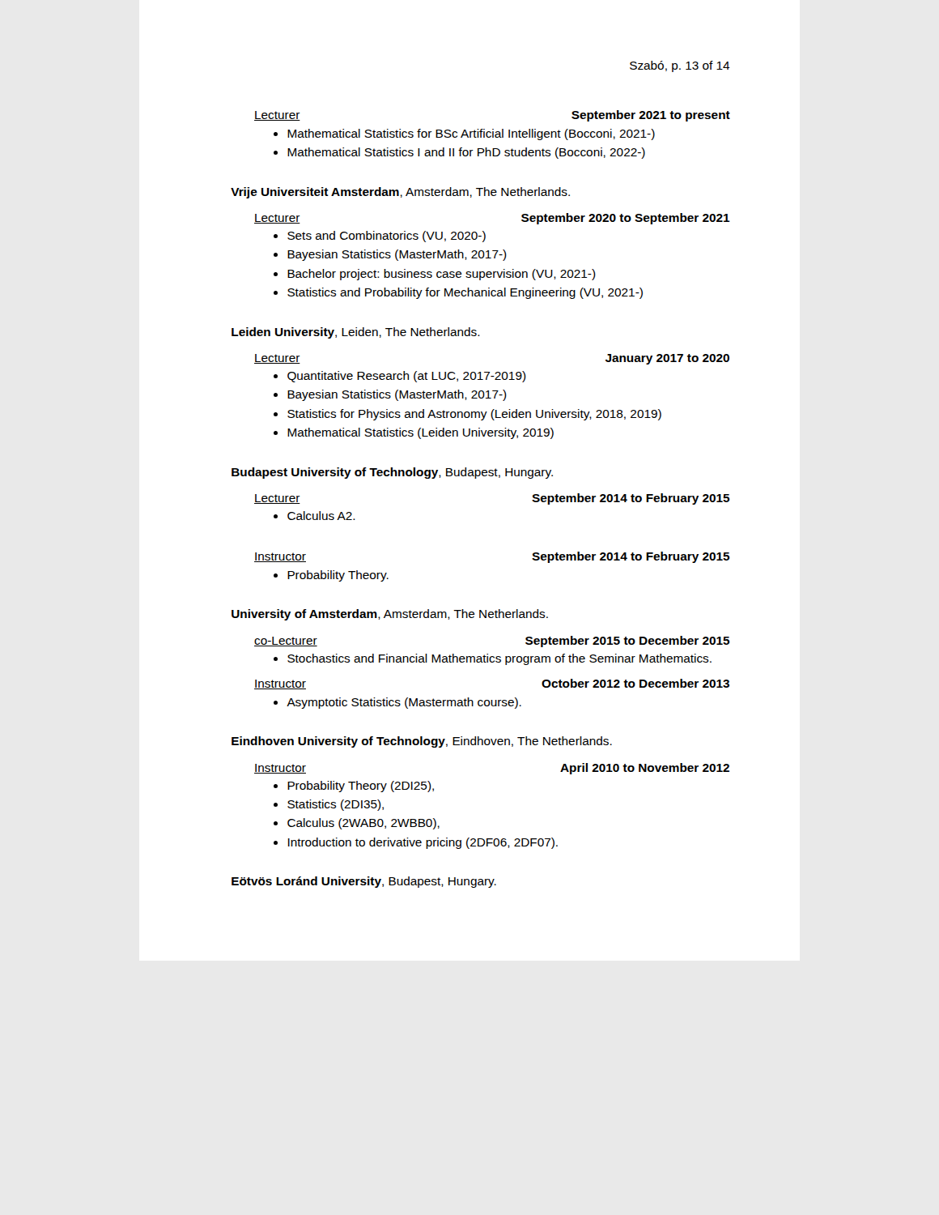Szabó, p. 13 of 14
Lecturer September 2021 to present
Mathematical Statistics for BSc Artificial Intelligent (Bocconi, 2021-)
Mathematical Statistics I and II for PhD students (Bocconi, 2022-)
Vrije Universiteit Amsterdam, Amsterdam, The Netherlands.
Lecturer September 2020 to September 2021
Sets and Combinatorics (VU, 2020-)
Bayesian Statistics (MasterMath, 2017-)
Bachelor project: business case supervision (VU, 2021-)
Statistics and Probability for Mechanical Engineering (VU, 2021-)
Leiden University, Leiden, The Netherlands.
Lecturer January 2017 to 2020
Quantitative Research (at LUC, 2017-2019)
Bayesian Statistics (MasterMath, 2017-)
Statistics for Physics and Astronomy (Leiden University, 2018, 2019)
Mathematical Statistics (Leiden University, 2019)
Budapest University of Technology, Budapest, Hungary.
Lecturer September 2014 to February 2015
Calculus A2.
Instructor September 2014 to February 2015
Probability Theory.
University of Amsterdam, Amsterdam, The Netherlands.
co-Lecturer September 2015 to December 2015
Stochastics and Financial Mathematics program of the Seminar Mathematics.
Instructor October 2012 to December 2013
Asymptotic Statistics (Mastermath course).
Eindhoven University of Technology, Eindhoven, The Netherlands.
Instructor April 2010 to November 2012
Probability Theory (2DI25),
Statistics (2DI35),
Calculus (2WAB0, 2WBB0),
Introduction to derivative pricing (2DF06, 2DF07).
Eötvös Loránd University, Budapest, Hungary.